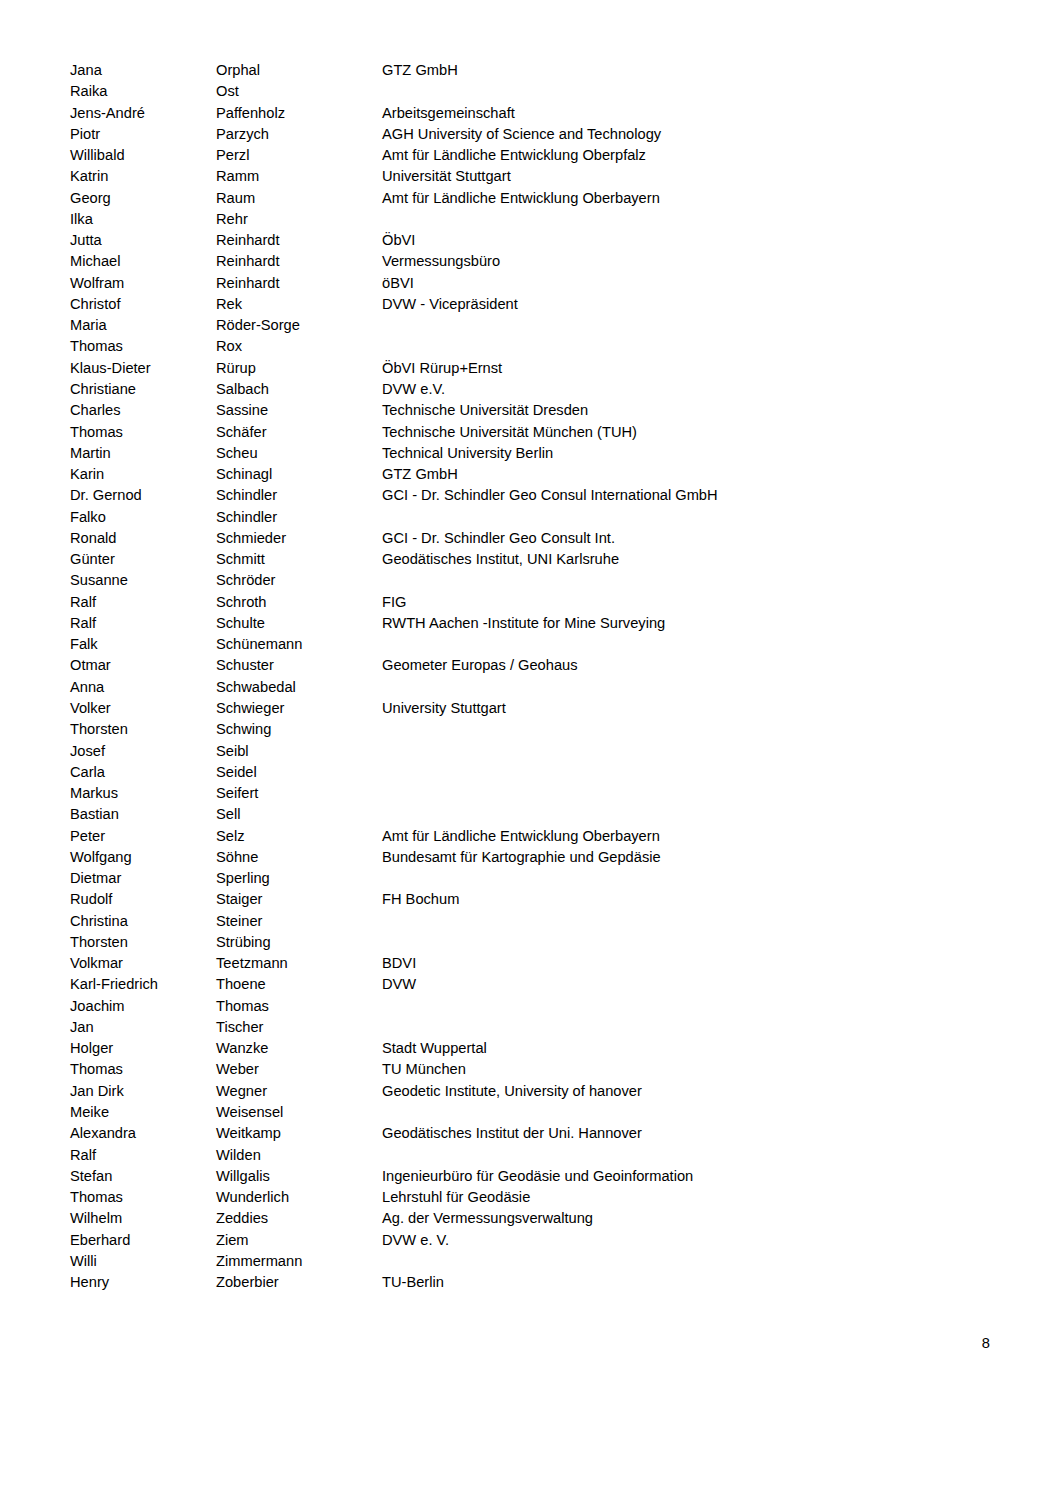| Jana | Orphal | GTZ GmbH |
| Raika | Ost | |
| Jens-André | Paffenholz | Arbeitsgemeinschaft |
| Piotr | Parzych | AGH University of Science and Technology |
| Willibald | Perzl | Amt für Ländliche Entwicklung Oberpfalz |
| Katrin | Ramm | Universität Stuttgart |
| Georg | Raum | Amt für Ländliche Entwicklung Oberbayern |
| Ilka | Rehr | |
| Jutta | Reinhardt | ÖbVI |
| Michael | Reinhardt | Vermessungsbüro |
| Wolfram | Reinhardt | öBVI |
| Christof | Rek | DVW - Vicepräsident |
| Maria | Röder-Sorge | |
| Thomas | Rox | |
| Klaus-Dieter | Rürup | ÖbVI Rürup+Ernst |
| Christiane | Salbach | DVW e.V. |
| Charles | Sassine | Technische Universität Dresden |
| Thomas | Schäfer | Technische Universität München (TUH) |
| Martin | Scheu | Technical University Berlin |
| Karin | Schinagl | GTZ GmbH |
| Dr. Gernod | Schindler | GCI - Dr. Schindler Geo Consul International GmbH |
| Falko | Schindler | |
| Ronald | Schmieder | GCI - Dr. Schindler Geo Consult Int. |
| Günter | Schmitt | Geodätisches Institut, UNI Karlsruhe |
| Susanne | Schröder | |
| Ralf | Schroth | FIG |
| Ralf | Schulte | RWTH Aachen -Institute for Mine Surveying |
| Falk | Schünemann | |
| Otmar | Schuster | Geometer Europas / Geohaus |
| Anna | Schwabedal | |
| Volker | Schwieger | University Stuttgart |
| Thorsten | Schwing | |
| Josef | Seibl | |
| Carla | Seidel | |
| Markus | Seifert | |
| Bastian | Sell | |
| Peter | Selz | Amt für Ländliche Entwicklung Oberbayern |
| Wolfgang | Söhne | Bundesamt für Kartographie und Gepdäsie |
| Dietmar | Sperling | |
| Rudolf | Staiger | FH Bochum |
| Christina | Steiner | |
| Thorsten | Strübing | |
| Volkmar | Teetzmann | BDVI |
| Karl-Friedrich | Thoene | DVW |
| Joachim | Thomas | |
| Jan | Tischer | |
| Holger | Wanzke | Stadt Wuppertal |
| Thomas | Weber | TU München |
| Jan Dirk | Wegner | Geodetic Institute, University of hanover |
| Meike | Weisensel | |
| Alexandra | Weitkamp | Geodätisches Institut der Uni. Hannover |
| Ralf | Wilden | |
| Stefan | Willgalis | Ingenieurbüro für Geodäsie und Geoinformation |
| Thomas | Wunderlich | Lehrstuhl für Geodäsie |
| Wilhelm | Zeddies | Ag. der Vermessungsverwaltung |
| Eberhard | Ziem | DVW e. V. |
| Willi | Zimmermann | |
| Henry | Zoberbier | TU-Berlin |
8